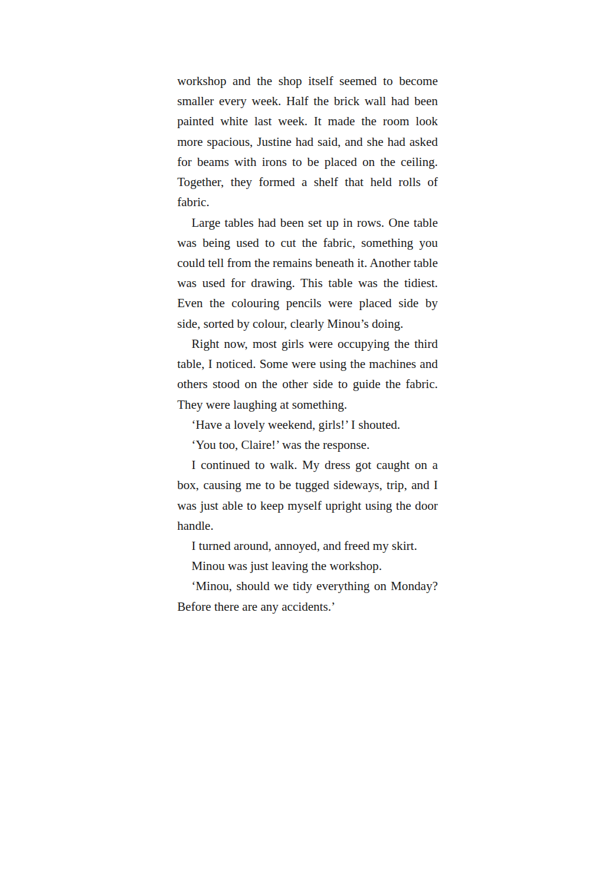workshop and the shop itself seemed to become smaller every week. Half the brick wall had been painted white last week. It made the room look more spacious, Justine had said, and she had asked for beams with irons to be placed on the ceiling. Together, they formed a shelf that held rolls of fabric.
Large tables had been set up in rows. One table was being used to cut the fabric, something you could tell from the remains beneath it. Another table was used for drawing. This table was the tidiest. Even the colouring pencils were placed side by side, sorted by colour, clearly Minou’s doing.
Right now, most girls were occupying the third table, I noticed. Some were using the machines and others stood on the other side to guide the fabric. They were laughing at something.
‘Have a lovely weekend, girls!’ I shouted.
‘You too, Claire!’ was the response.
I continued to walk. My dress got caught on a box, causing me to be tugged sideways, trip, and I was just able to keep myself upright using the door handle.
I turned around, annoyed, and freed my skirt.
Minou was just leaving the workshop.
‘Minou, should we tidy everything on Monday? Before there are any accidents.’